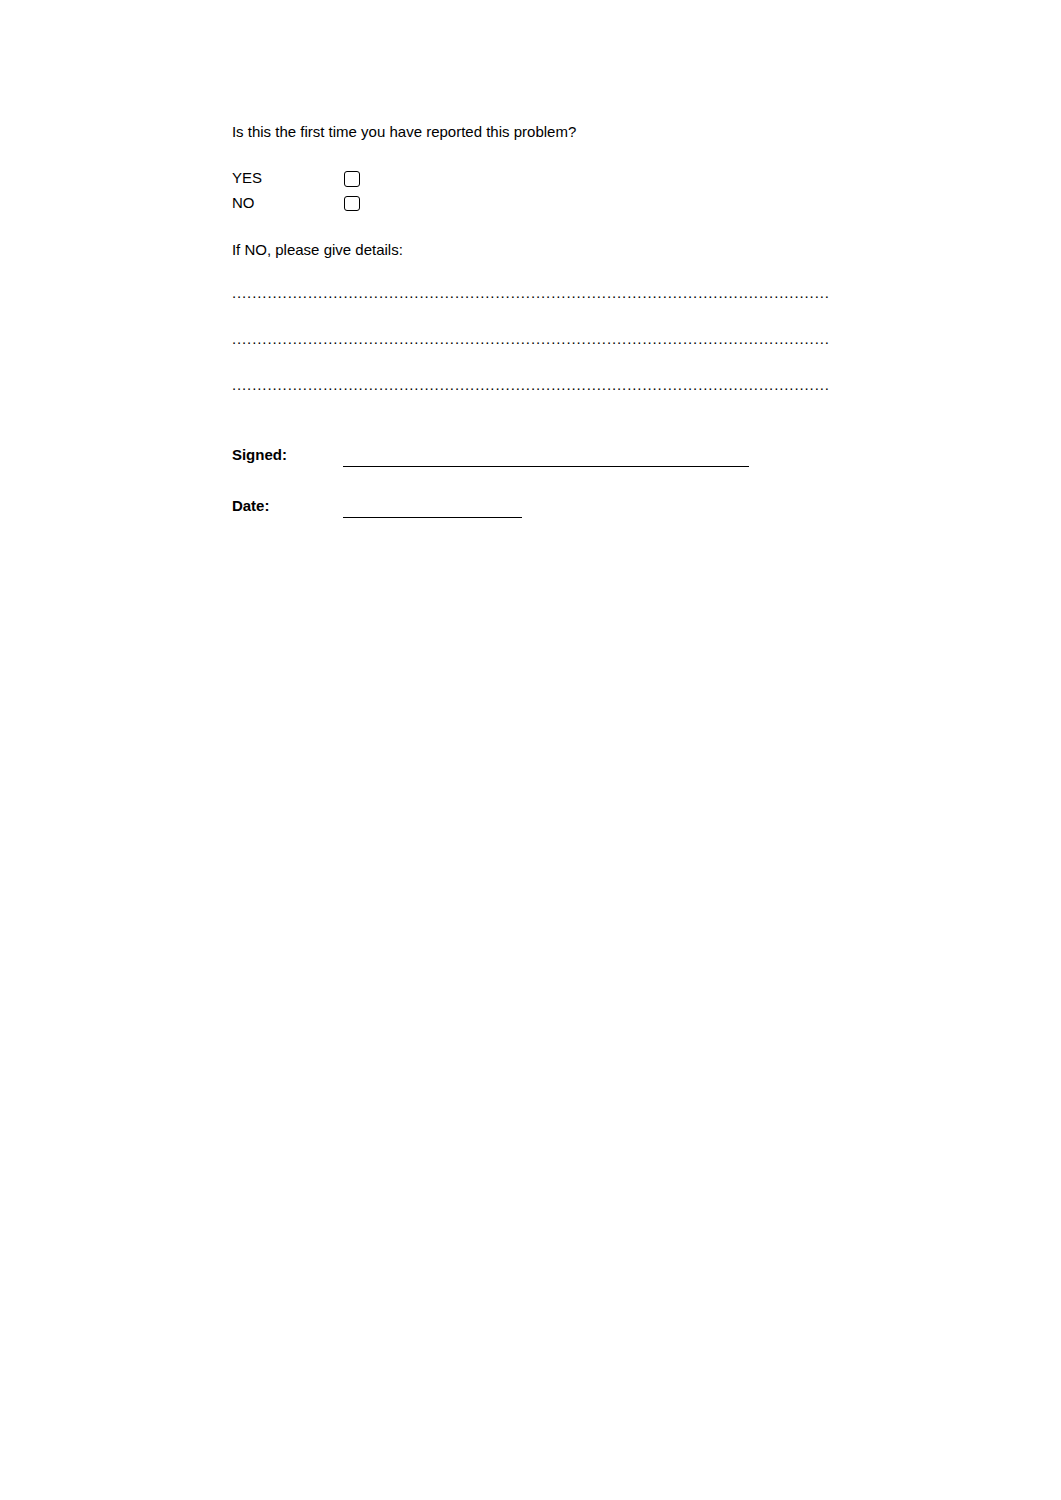Is this the first time you have reported this problem?
YES
NO
If NO, please give details:
.......................................................................................................................................
.......................................................................................................................................
.......................................................................................................................................
Signed:
Date: